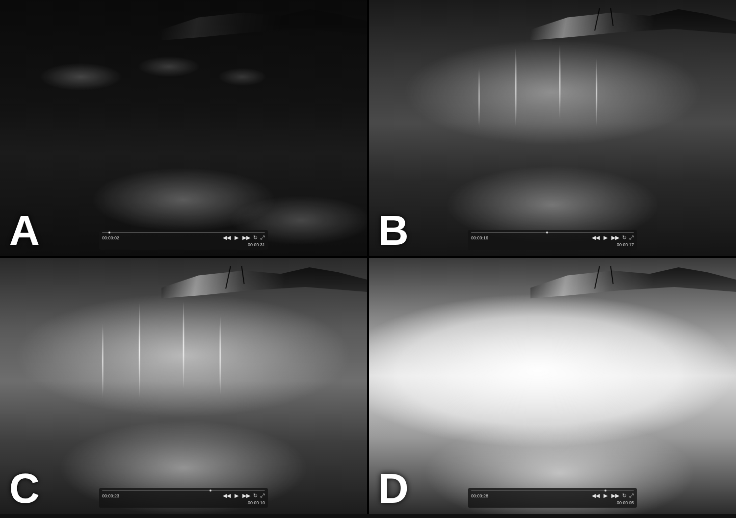A
00:00:02
◀◀ ▶ ▶▶
↻ ⤢
-00:00:31
B
00:00:16
◀◀ ▶ ▶▶
↻ ⤢
-00:00:17
C
00:00:23
◀◀ ▶ ▶▶
↻ ⤢
-00:00:10
D
00:00:28
◀◀ ▶ ▶▶
↻ ⤢
-00:00:05